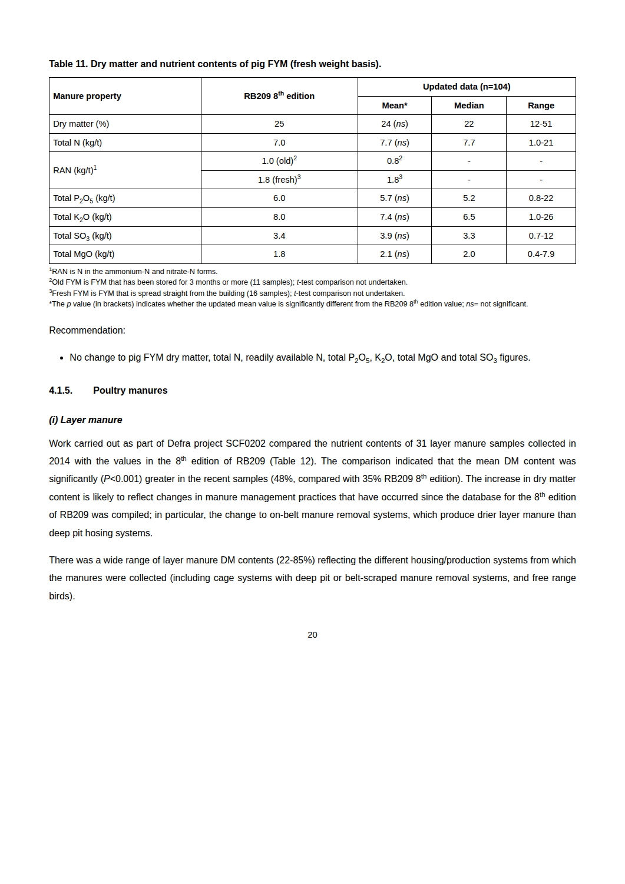Table 11. Dry matter and nutrient contents of pig FYM (fresh weight basis).
| Manure property | RB209 8 th edition | Updated data (n=104) |
| --- | --- | --- |
| Mean* | Median | Range |
| Dry matter (%) | 25 | 24 ( ns ) | 22 | 12-51 |
| Total N (kg/t) | 7.0 | 7.7 ( ns ) | 7.7 | 1.0-21 |
| RAN (kg/t) 1 | 1.0 (old) 2 | 0.8 2 | - | - |
| 1.8 (fresh) 3 | 1.8 3 | - | - |
| Total P 2 O 5 (kg/t) | 6.0 | 5.7 ( ns ) | 5.2 | 0.8-22 |
| Total K 2 O (kg/t) | 8.0 | 7.4 ( ns ) | 6.5 | 1.0-26 |
| Total SO 3 (kg/t) | 3.4 | 3.9 ( ns ) | 3.3 | 0.7-12 |
| Total MgO (kg/t) | 1.8 | 2.1 ( ns ) | 2.0 | 0.4-7.9 |
1RAN is N in the ammonium-N and nitrate-N forms.
2Old FYM is FYM that has been stored for 3 months or more (11 samples); t-test comparison not undertaken.
3Fresh FYM is FYM that is spread straight from the building (16 samples); t-test comparison not undertaken.
*The p value (in brackets) indicates whether the updated mean value is significantly different from the RB209 8th edition value; ns= not significant.
Recommendation:
No change to pig FYM dry matter, total N, readily available N, total P2O5, K2O, total MgO and total SO3 figures.
4.1.5. Poultry manures
(i) Layer manure
Work carried out as part of Defra project SCF0202 compared the nutrient contents of 31 layer manure samples collected in 2014 with the values in the 8th edition of RB209 (Table 12). The comparison indicated that the mean DM content was significantly (P<0.001) greater in the recent samples (48%, compared with 35% RB209 8th edition). The increase in dry matter content is likely to reflect changes in manure management practices that have occurred since the database for the 8th edition of RB209 was compiled; in particular, the change to on-belt manure removal systems, which produce drier layer manure than deep pit hosing systems.
There was a wide range of layer manure DM contents (22-85%) reflecting the different housing/production systems from which the manures were collected (including cage systems with deep pit or belt-scraped manure removal systems, and free range birds).
20